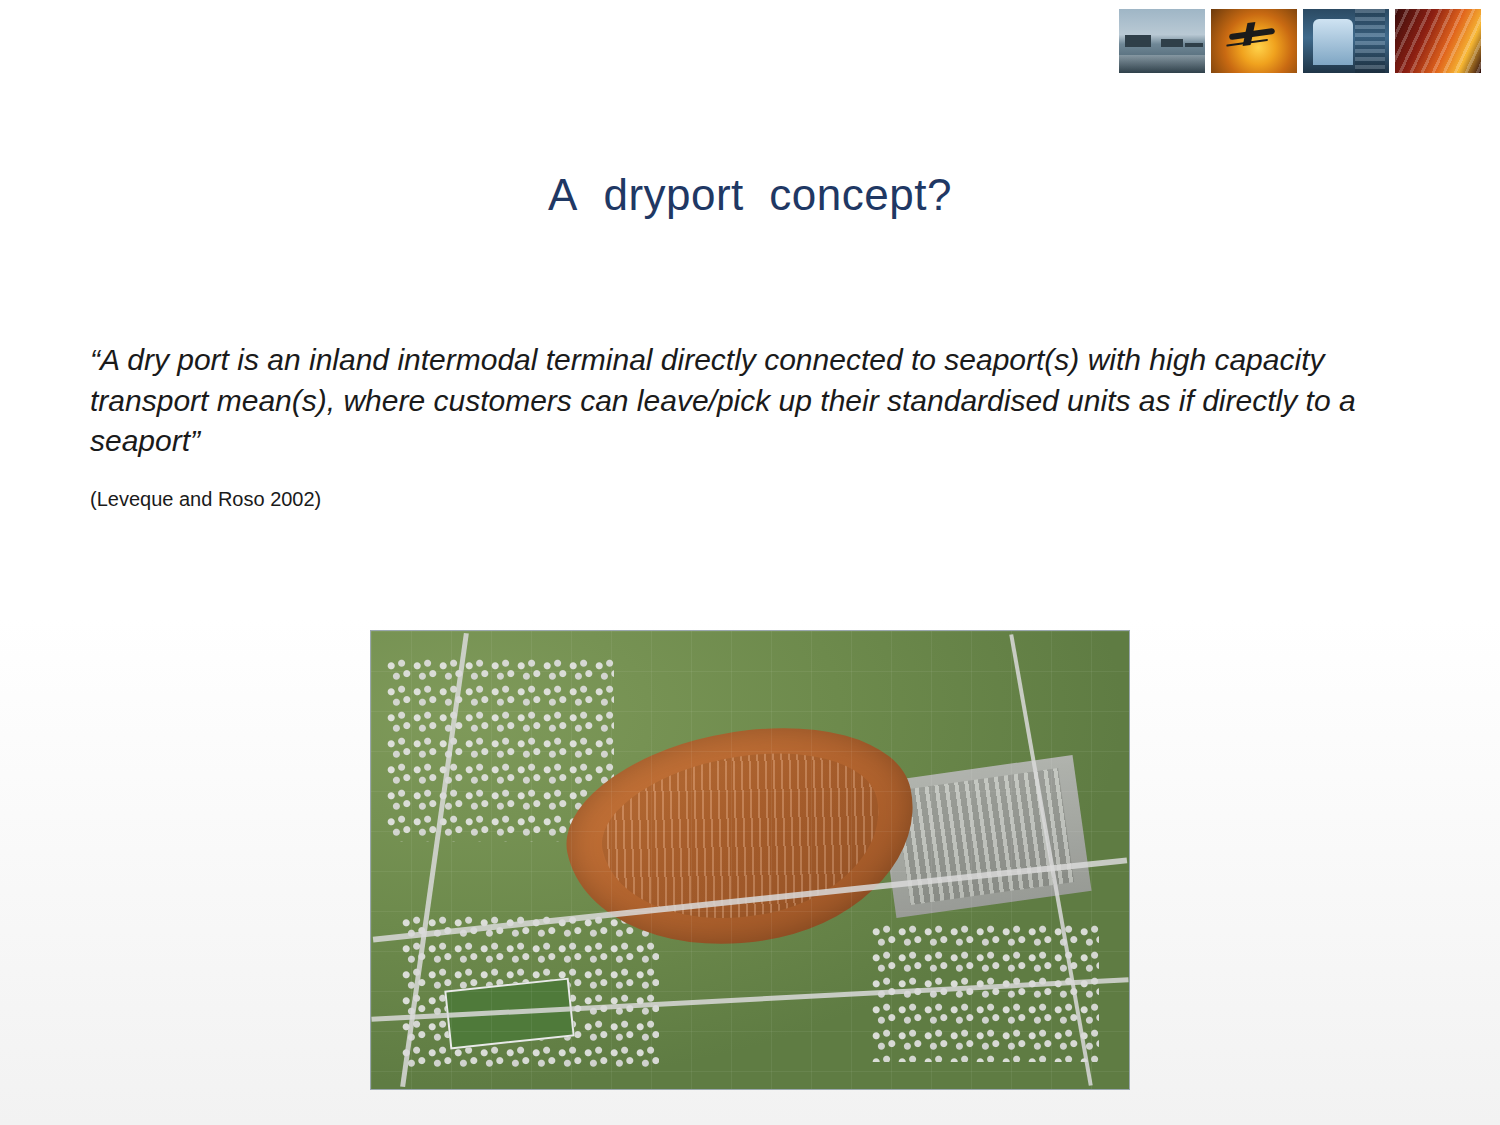A dryport concept?
“A dry port is an inland intermodal terminal directly connected to seaport(s) with high capacity transport mean(s), where customers can leave/pick up their standardised units as if directly to a seaport”
(Leveque and Roso 2002)